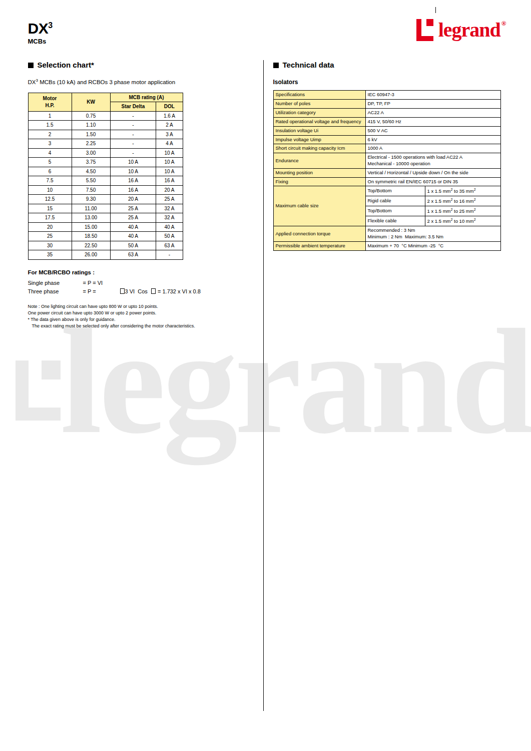legrand
DX3
MCBs
legrand®
Selection chart*
DX3 MCBs (10 kA) and RCBOs 3 phase motor application
| Motor H.P. | KW | MCB rating (A) |
| --- | --- | --- |
| Star Delta | DOL |
| 1 | 0.75 | - | 1.6 A |
| 1.5 | 1.10 | - | 2 A |
| 2 | 1.50 | - | 3 A |
| 3 | 2.25 | - | 4 A |
| 4 | 3.00 | - | 10 A |
| 5 | 3.75 | 10 A | 10 A |
| 6 | 4.50 | 10 A | 10 A |
| 7.5 | 5.50 | 16 A | 16 A |
| 10 | 7.50 | 16 A | 20 A |
| 12.5 | 9.30 | 20 A | 25 A |
| 15 | 11.00 | 25 A | 32 A |
| 17.5 | 13.00 | 25 A | 32 A |
| 20 | 15.00 | 40 A | 40 A |
| 25 | 18.50 | 40 A | 50 A |
| 30 | 22.50 | 50 A | 63 A |
| 35 | 26.00 | 63 A | - |
For MCB/RCBO ratings :
Single phase= P = VI
Three phase= P = 3 VI Cos = 1.732 x VI x 0.8
Note : One lighting circuit can have upto 800 W or upto 10 points.
One power circuit can have upto 3000 W or upto 2 power points.
* The data given above is only for guidance.
The exact rating must be selected only after considering the motor characteristics.
Technical data
Isolators
| Specifications | IEC 60947-3 |
| Number of poles | DP, TP, FP |
| Utilization category | AC22 A |
| Rated operational voltage and frequency | 415 V, 50/60 Hz |
| Insulation voltage Ui | 500 V AC |
| Impulse voltage Uimp | 6 kV |
| Short circuit making capacity Icm | 1000 A |
| Endurance | Electrical - 1500 operations with load AC22 A Mechanical - 10000 operation |
| Mounting position | Vertical / Horizontal / Upside down / On the side |
| Fixing | On symmetric rail EN/IEC 60715 or DIN 35 |
| Maximum cable size | / Top/Bottom / 1 x 1.5 mm 2 to 35 mm 2 / / Rigid cable / 2 x 1.5 mm 2 to 16 mm 2 / / Top/Bottom / 1 x 1.5 mm 2 to 25 mm 2 / / Flexible cable / 2 x 1.5 mm 2 to 10 mm 2 / |
| Applied connection torque | Recommended : 3 Nm Minimum : 2 Nm Maximum: 3.5 Nm |
| Permissible ambient temperature | Maximum + 70 ° C Minimum -25 ° C |